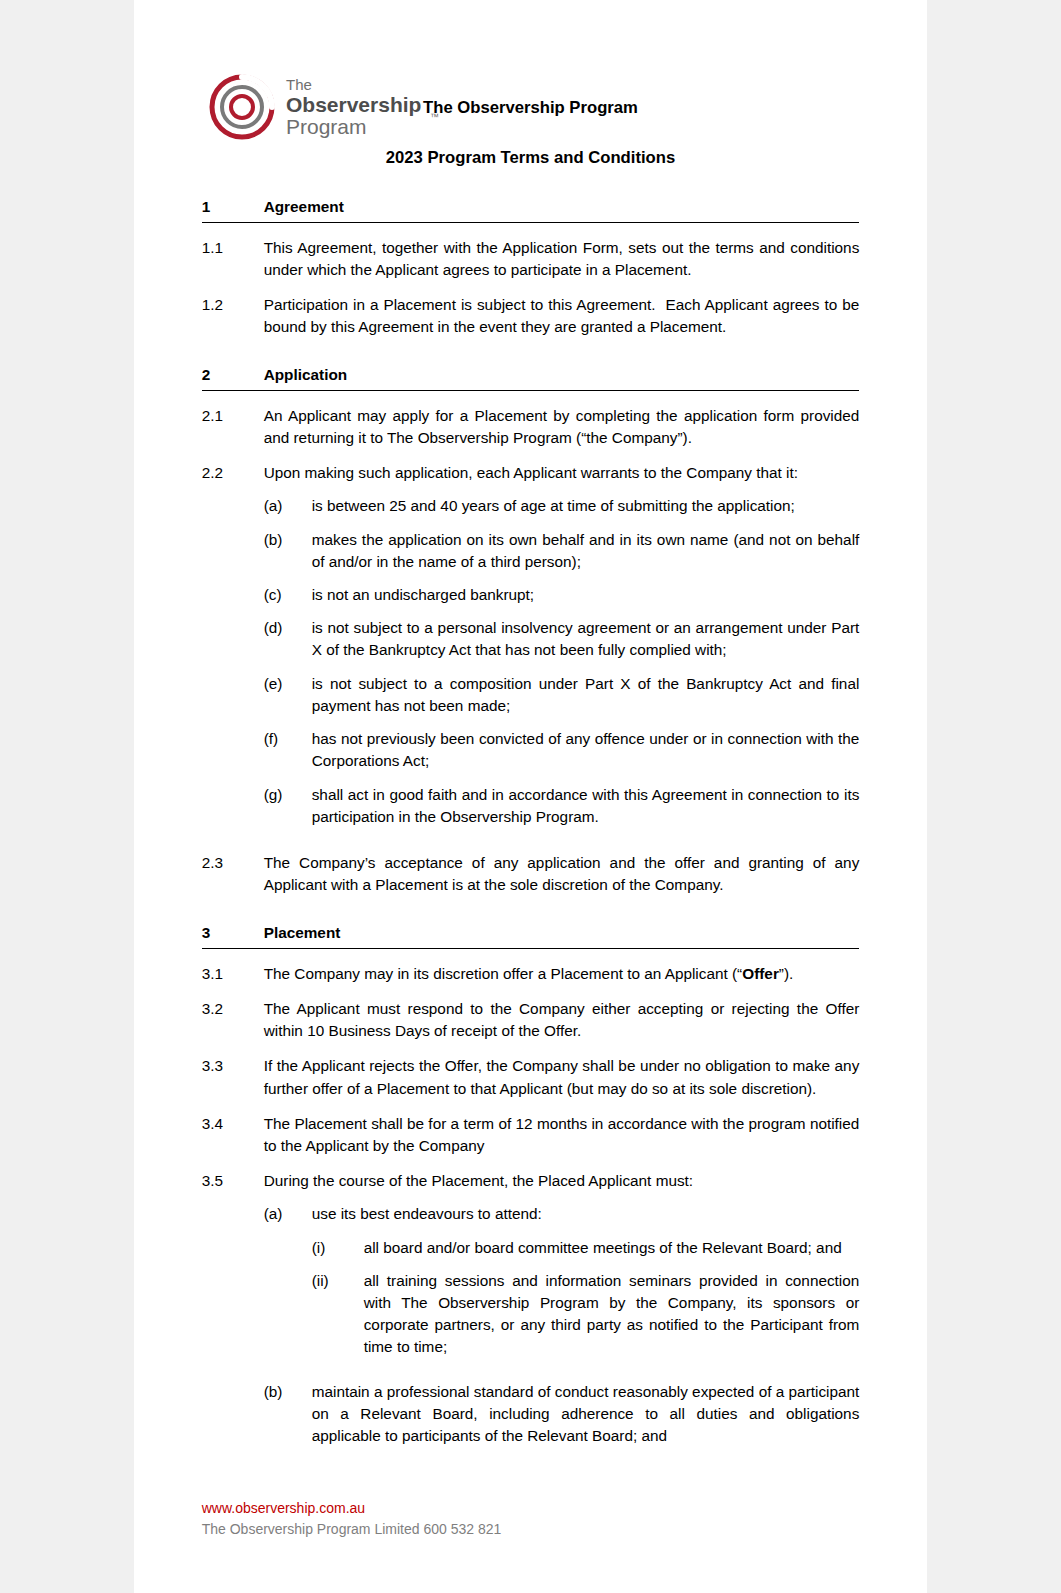The Observership Program The Observership Program ™
The Observership Program
2023 Program Terms and Conditions
1 Agreement
1.1 This Agreement, together with the Application Form, sets out the terms and conditions under which the Applicant agrees to participate in a Placement.
1.2 Participation in a Placement is subject to this Agreement. Each Applicant agrees to be bound by this Agreement in the event they are granted a Placement.
2 Application
2.1 An Applicant may apply for a Placement by completing the application form provided and returning it to The Observership Program (“the Company”).
2.2 Upon making such application, each Applicant warrants to the Company that it:
(a) is between 25 and 40 years of age at time of submitting the application;
(b) makes the application on its own behalf and in its own name (and not on behalf of and/or in the name of a third person);
(c) is not an undischarged bankrupt;
(d) is not subject to a personal insolvency agreement or an arrangement under Part X of the Bankruptcy Act that has not been fully complied with;
(e) is not subject to a composition under Part X of the Bankruptcy Act and final payment has not been made;
(f) has not previously been convicted of any offence under or in connection with the Corporations Act;
(g) shall act in good faith and in accordance with this Agreement in connection to its participation in the Observership Program.
2.3 The Company’s acceptance of any application and the offer and granting of any Applicant with a Placement is at the sole discretion of the Company.
3 Placement
3.1 The Company may in its discretion offer a Placement to an Applicant (“Offer”).
3.2 The Applicant must respond to the Company either accepting or rejecting the Offer within 10 Business Days of receipt of the Offer.
3.3 If the Applicant rejects the Offer, the Company shall be under no obligation to make any further offer of a Placement to that Applicant (but may do so at its sole discretion).
3.4 The Placement shall be for a term of 12 months in accordance with the program notified to the Applicant by the Company
3.5 During the course of the Placement, the Placed Applicant must:
(a) use its best endeavours to attend:
(i) all board and/or board committee meetings of the Relevant Board; and
(ii) all training sessions and information seminars provided in connection with The Observership Program by the Company, its sponsors or corporate partners, or any third party as notified to the Participant from time to time;
(b) maintain a professional standard of conduct reasonably expected of a participant on a Relevant Board, including adherence to all duties and obligations applicable to participants of the Relevant Board; and
www.observership.com.au
The Observership Program Limited 600 532 821